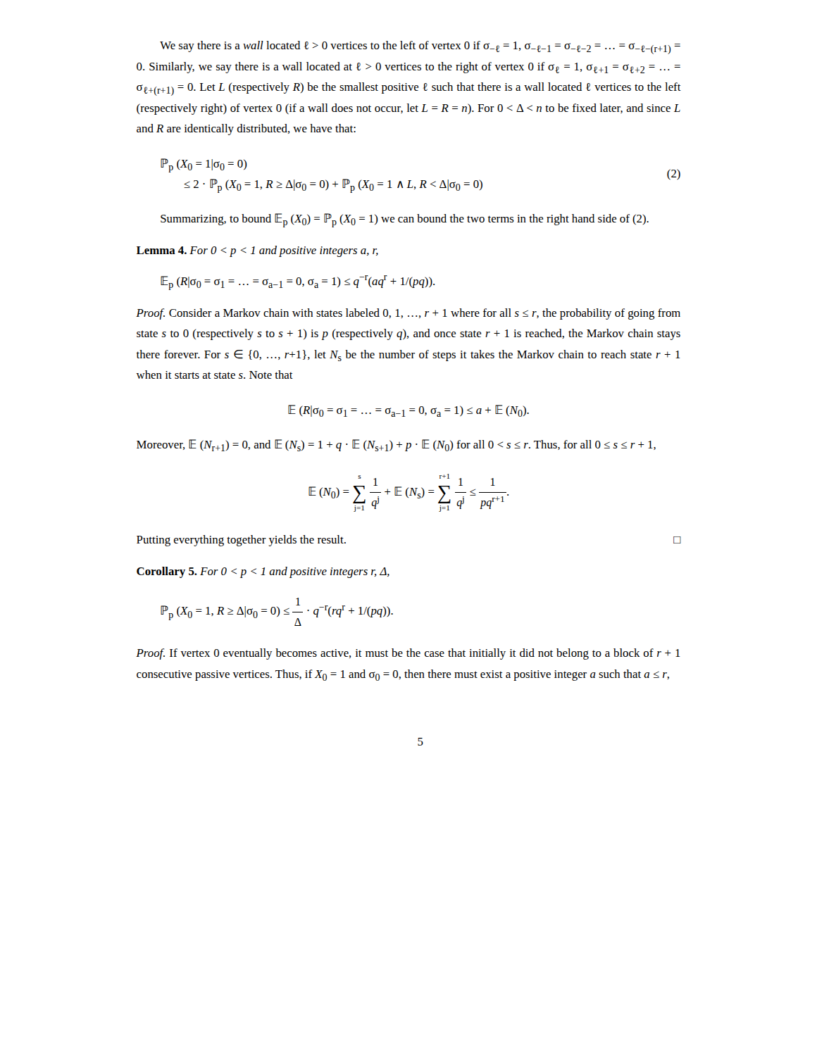We say there is a wall located ℓ > 0 vertices to the left of vertex 0 if σ−ℓ = 1, σ−ℓ−1 = σ−ℓ−2 = … = σ−ℓ−(r+1) = 0. Similarly, we say there is a wall located at ℓ > 0 vertices to the right of vertex 0 if σℓ = 1, σℓ+1 = σℓ+2 = … = σℓ+(r+1) = 0. Let L (respectively R) be the smallest positive ℓ such that there is a wall located ℓ vertices to the left (respectively right) of vertex 0 (if a wall does not occur, let L = R = n). For 0 < Δ < n to be fixed later, and since L and R are identically distributed, we have that:
ℙp (X0 = 1|σ0 = 0)
≤ 2 · ℙp (X0 = 1, R ≥ Δ|σ0 = 0) + ℙp (X0 = 1 ∧ L, R < Δ|σ0 = 0)
(2)
Summarizing, to bound 𝔼p (X0) = ℙp (X0 = 1) we can bound the two terms in the right hand side of (2).
Lemma 4. For 0 < p < 1 and positive integers a, r,
𝔼p (R|σ0 = σ1 = … = σa−1 = 0, σa = 1) ≤ q−r(aqr + 1/(pq)).
Proof. Consider a Markov chain with states labeled 0, 1, …, r + 1 where for all s ≤ r, the probability of going from state s to 0 (respectively s to s + 1) is p (respectively q), and once state r + 1 is reached, the Markov chain stays there forever. For s ∈ {0, …, r+1}, let Ns be the number of steps it takes the Markov chain to reach state r + 1 when it starts at state s. Note that
𝔼 (R|σ0 = σ1 = … = σa−1 = 0, σa = 1) ≤ a + 𝔼 (N0).
Moreover, 𝔼 (Nr+1) = 0, and 𝔼 (Ns) = 1 + q · 𝔼 (Ns+1) + p · 𝔼 (N0) for all 0 < s ≤ r. Thus, for all 0 ≤ s ≤ r + 1,
𝔼 (N0) = s∑j=1 1 qj + 𝔼 (Ns) = r+1∑j=1 1 qj ≤ 1 pqr+1.
Putting everything together yields the result. □
Corollary 5. For 0 < p < 1 and positive integers r, Δ,
ℙp (X0 = 1, R ≥ Δ|σ0 = 0) ≤ 1 Δ · q−r(rqr + 1/(pq)).
Proof. If vertex 0 eventually becomes active, it must be the case that initially it did not belong to a block of r + 1 consecutive passive vertices. Thus, if X0 = 1 and σ0 = 0, then there must exist a positive integer a such that a ≤ r,
5